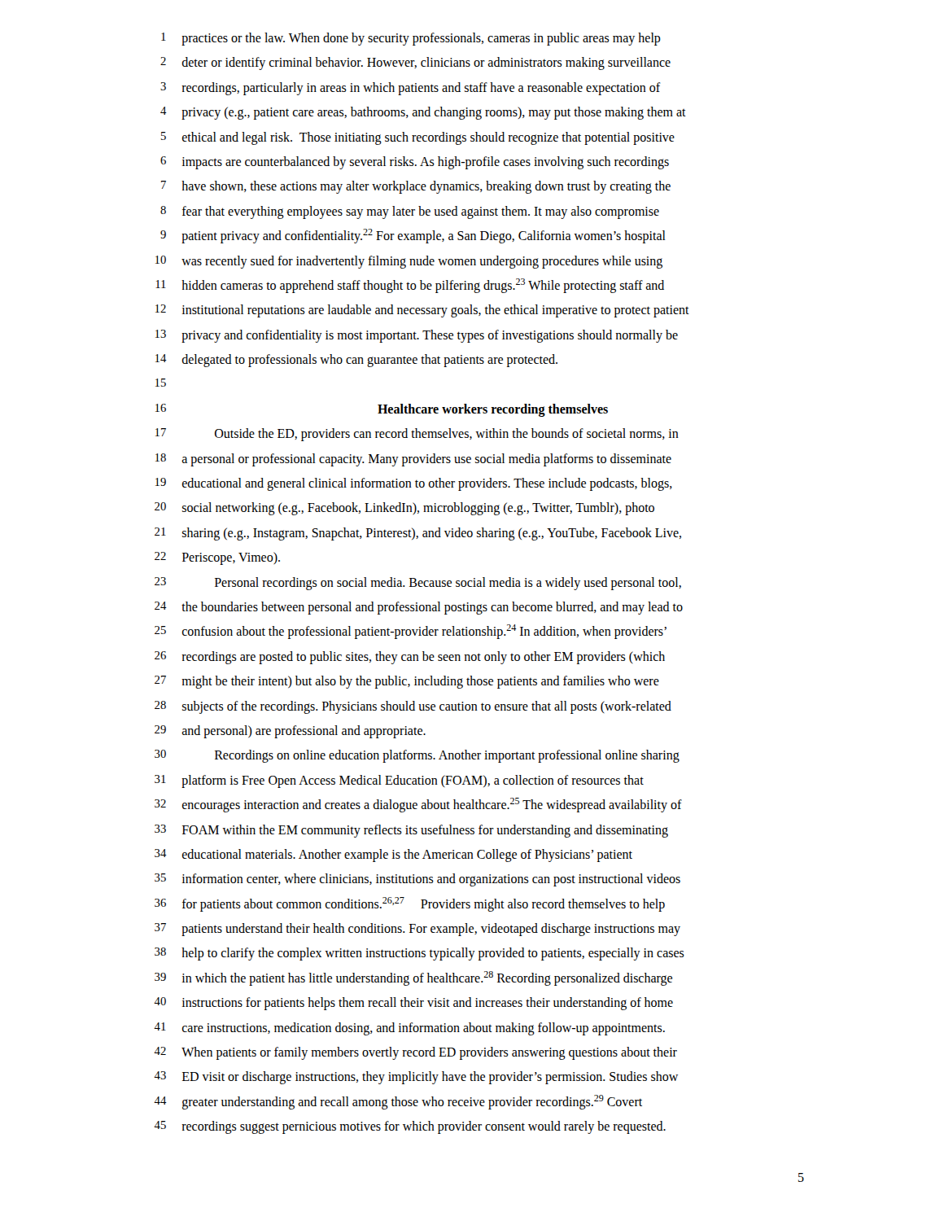practices or the law. When done by security professionals, cameras in public areas may help
deter or identify criminal behavior. However, clinicians or administrators making surveillance
recordings, particularly in areas in which patients and staff have a reasonable expectation of
privacy (e.g., patient care areas, bathrooms, and changing rooms), may put those making them at
ethical and legal risk. Those initiating such recordings should recognize that potential positive
impacts are counterbalanced by several risks. As high-profile cases involving such recordings
have shown, these actions may alter workplace dynamics, breaking down trust by creating the
fear that everything employees say may later be used against them. It may also compromise
patient privacy and confidentiality.22 For example, a San Diego, California women’s hospital
was recently sued for inadvertently filming nude women undergoing procedures while using
hidden cameras to apprehend staff thought to be pilfering drugs.23 While protecting staff and
institutional reputations are laudable and necessary goals, the ethical imperative to protect patient
privacy and confidentiality is most important. These types of investigations should normally be
delegated to professionals who can guarantee that patients are protected.
Healthcare workers recording themselves
Outside the ED, providers can record themselves, within the bounds of societal norms, in
a personal or professional capacity. Many providers use social media platforms to disseminate
educational and general clinical information to other providers. These include podcasts, blogs,
social networking (e.g., Facebook, LinkedIn), microblogging (e.g., Twitter, Tumblr), photo
sharing (e.g., Instagram, Snapchat, Pinterest), and video sharing (e.g., YouTube, Facebook Live,
Periscope, Vimeo).
Personal recordings on social media. Because social media is a widely used personal tool,
the boundaries between personal and professional postings can become blurred, and may lead to
confusion about the professional patient-provider relationship.24 In addition, when providers’
recordings are posted to public sites, they can be seen not only to other EM providers (which
might be their intent) but also by the public, including those patients and families who were
subjects of the recordings. Physicians should use caution to ensure that all posts (work-related
and personal) are professional and appropriate.
Recordings on online education platforms. Another important professional online sharing
platform is Free Open Access Medical Education (FOAM), a collection of resources that
encourages interaction and creates a dialogue about healthcare.25 The widespread availability of
FOAM within the EM community reflects its usefulness for understanding and disseminating
educational materials. Another example is the American College of Physicians’ patient
information center, where clinicians, institutions and organizations can post instructional videos
for patients about common conditions.26,27 Providers might also record themselves to help
patients understand their health conditions. For example, videotaped discharge instructions may
help to clarify the complex written instructions typically provided to patients, especially in cases
in which the patient has little understanding of healthcare.28 Recording personalized discharge
instructions for patients helps them recall their visit and increases their understanding of home
care instructions, medication dosing, and information about making follow-up appointments.
When patients or family members overtly record ED providers answering questions about their
ED visit or discharge instructions, they implicitly have the provider’s permission. Studies show
greater understanding and recall among those who receive provider recordings.29 Covert
recordings suggest pernicious motives for which provider consent would rarely be requested.
5